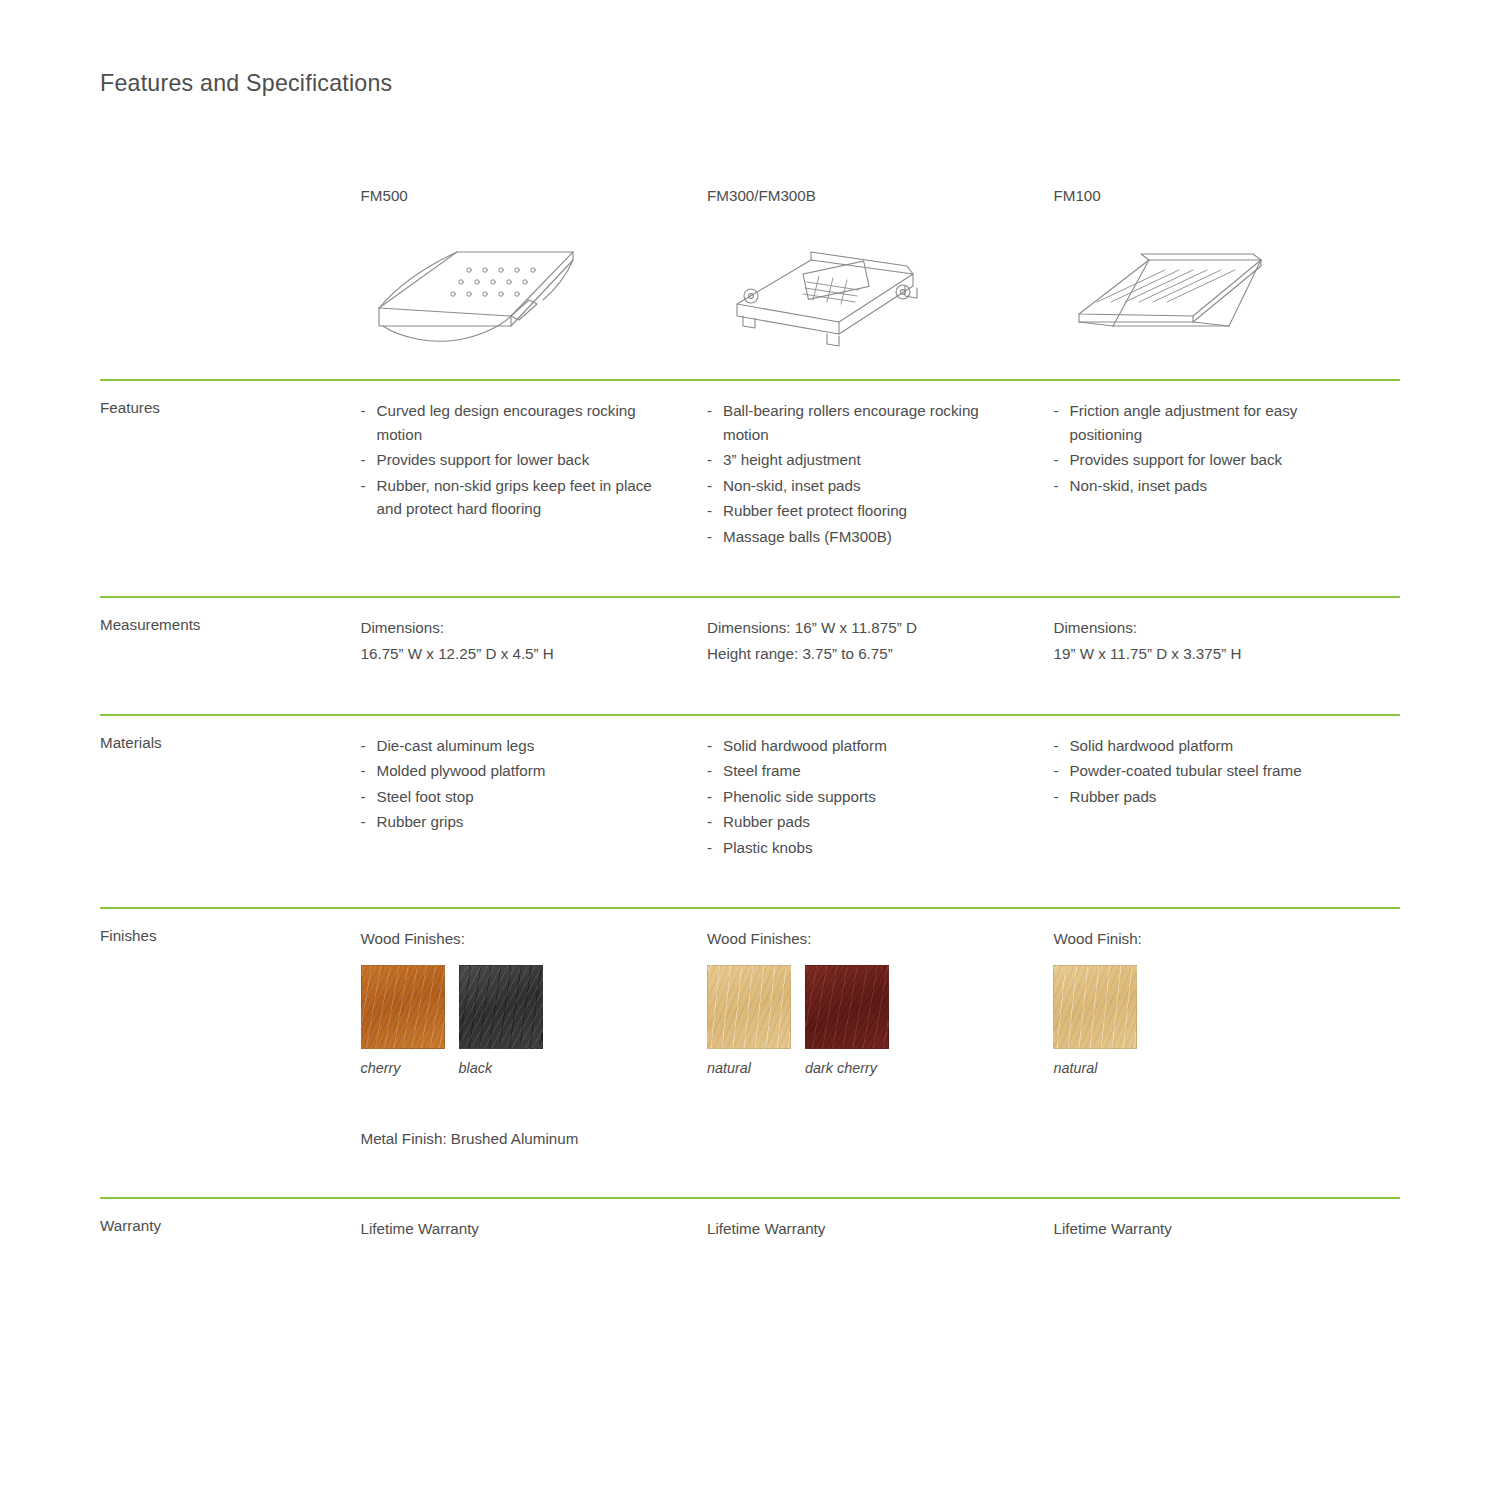Features and Specifications
| | FM500 | FM300/FM300B | FM100 |
| Features | Curved leg design encourages rocking motion Provides support for lower back Rubber, non-skid grips keep feet in place and protect hard flooring | Ball-bearing rollers encourage rocking motion 3” height adjustment Non-skid, inset pads Rubber feet protect flooring Massage balls (FM300B) | Friction angle adjustment for easy positioning Provides support for lower back Non-skid, inset pads |
| Measurements | Dimensions: 16.75” W x 12.25” D x 4.5” H | Dimensions: 16” W x 11.875” D Height range: 3.75” to 6.75” | Dimensions: 19” W x 11.75” D x 3.375” H |
| Materials | Die-cast aluminum legs Molded plywood platform Steel foot stop Rubber grips | Solid hardwood platform Steel frame Phenolic side supports Rubber pads Plastic knobs | Solid hardwood platform Powder-coated tubular steel frame Rubber pads |
| Finishes | Wood Finishes: cherry black Metal Finish: Brushed Aluminum | Wood Finishes: natural dark cherry | Wood Finish: natural |
| Warranty | Lifetime Warranty | Lifetime Warranty | Lifetime Warranty |